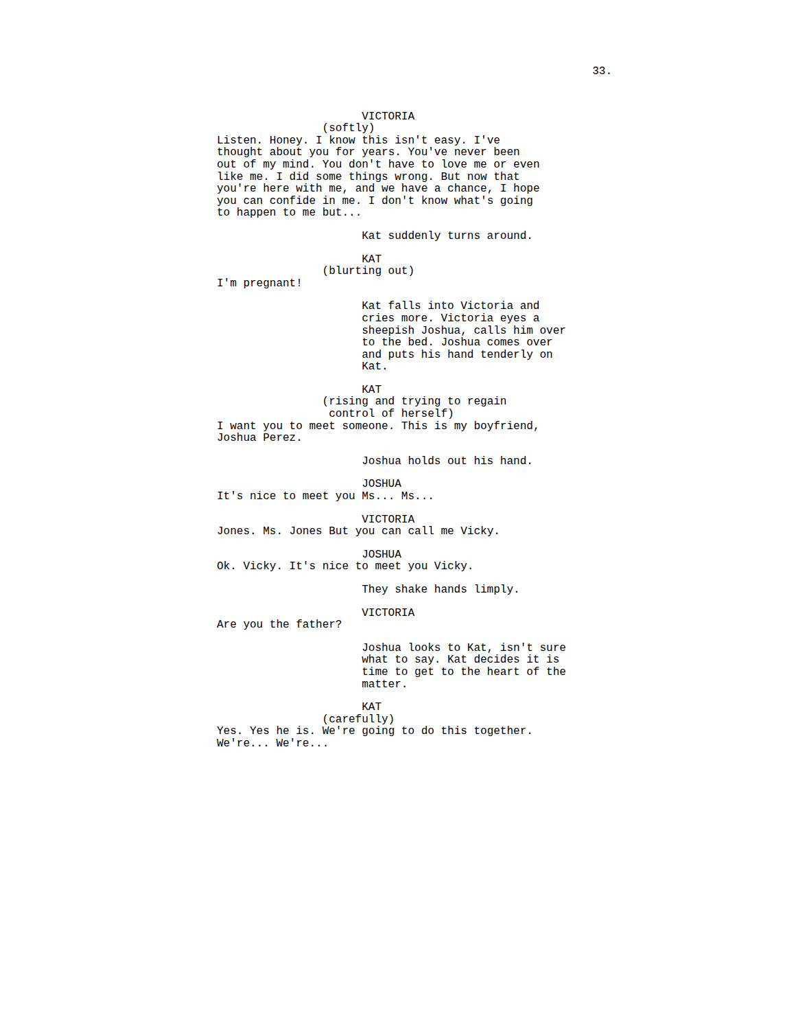33.
VICTORIA
(softly)
Listen. Honey. I know this isn't easy. I've thought about you for years. You've never been out of my mind. You don't have to love me or even like me. I did some things wrong. But now that you're here with me, and we have a chance, I hope you can confide in me. I don't know what's going to happen to me but...
Kat suddenly turns around.
KAT
(blurting out)
I'm pregnant!
Kat falls into Victoria and cries more. Victoria eyes a sheepish Joshua, calls him over to the bed. Joshua comes over and puts his hand tenderly on Kat.
KAT
(rising and trying to regain
control of herself)
I want you to meet someone. This is my boyfriend, Joshua Perez.
Joshua holds out his hand.
JOSHUA
It's nice to meet you Ms... Ms...
VICTORIA
Jones. Ms. Jones But you can call me Vicky.
JOSHUA
Ok. Vicky. It's nice to meet you Vicky.
They shake hands limply.
VICTORIA
Are you the father?
Joshua looks to Kat, isn't sure what to say. Kat decides it is time to get to the heart of the matter.
KAT
(carefully)
Yes. Yes he is. We're going to do this together. We're... We're...